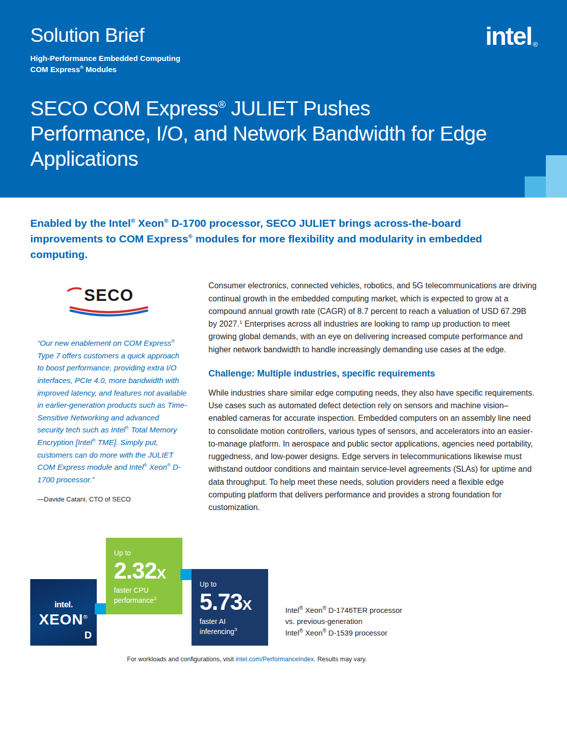Solution Brief
High-Performance Embedded Computing
COM Express® Modules
intel®
SECO COM Express® JULIET Pushes Performance, I/O, and Network Bandwidth for Edge Applications
Enabled by the Intel® Xeon® D-1700 processor, SECO JULIET brings across-the-board improvements to COM Express® modules for more flexibility and modularity in embedded computing.
SECO
“Our new enablement on COM Express® Type 7 offers customers a quick approach to boost performance, providing extra I/O interfaces, PCIe 4.0, more bandwidth with improved latency, and features not available in earlier-generation products such as Time-Sensitive Networking and advanced security tech such as Intel® Total Memory Encryption [Intel® TME]. Simply put, customers can do more with the JULIET COM Express module and Intel® Xeon® D-1700 processor.”
—Davide Catani, CTO of SECO
Consumer electronics, connected vehicles, robotics, and 5G telecommunications are driving continual growth in the embedded computing market, which is expected to grow at a compound annual growth rate (CAGR) of 8.7 percent to reach a valuation of USD 67.29B by 2027.1 Enterprises across all industries are looking to ramp up production to meet growing global demands, with an eye on delivering increased compute performance and higher network bandwidth to handle increasingly demanding use cases at the edge.
Challenge: Multiple industries, specific requirements
While industries share similar edge computing needs, they also have specific requirements. Use cases such as automated defect detection rely on sensors and machine vision–enabled cameras for accurate inspection. Embedded computers on an assembly line need to consolidate motion controllers, various types of sensors, and accelerators into an easier-to-manage platform. In aerospace and public sector applications, agencies need portability, ruggedness, and low-power designs. Edge servers in telecommunications likewise must withstand outdoor conditions and maintain service-level agreements (SLAs) for uptime and data throughput. To help meet these needs, solution providers need a flexible edge computing platform that delivers performance and provides a strong foundation for customization.
intel.
XEON®
D
Up to
2.32X
faster CPU
performance2
Up to
5.73X
faster AI
inferencing3
Intel® Xeon® D-1746TER processor
vs. previous-generation
Intel® Xeon® D-1539 processor
For workloads and configurations, visit intel.com/PerformanceIndex. Results may vary.